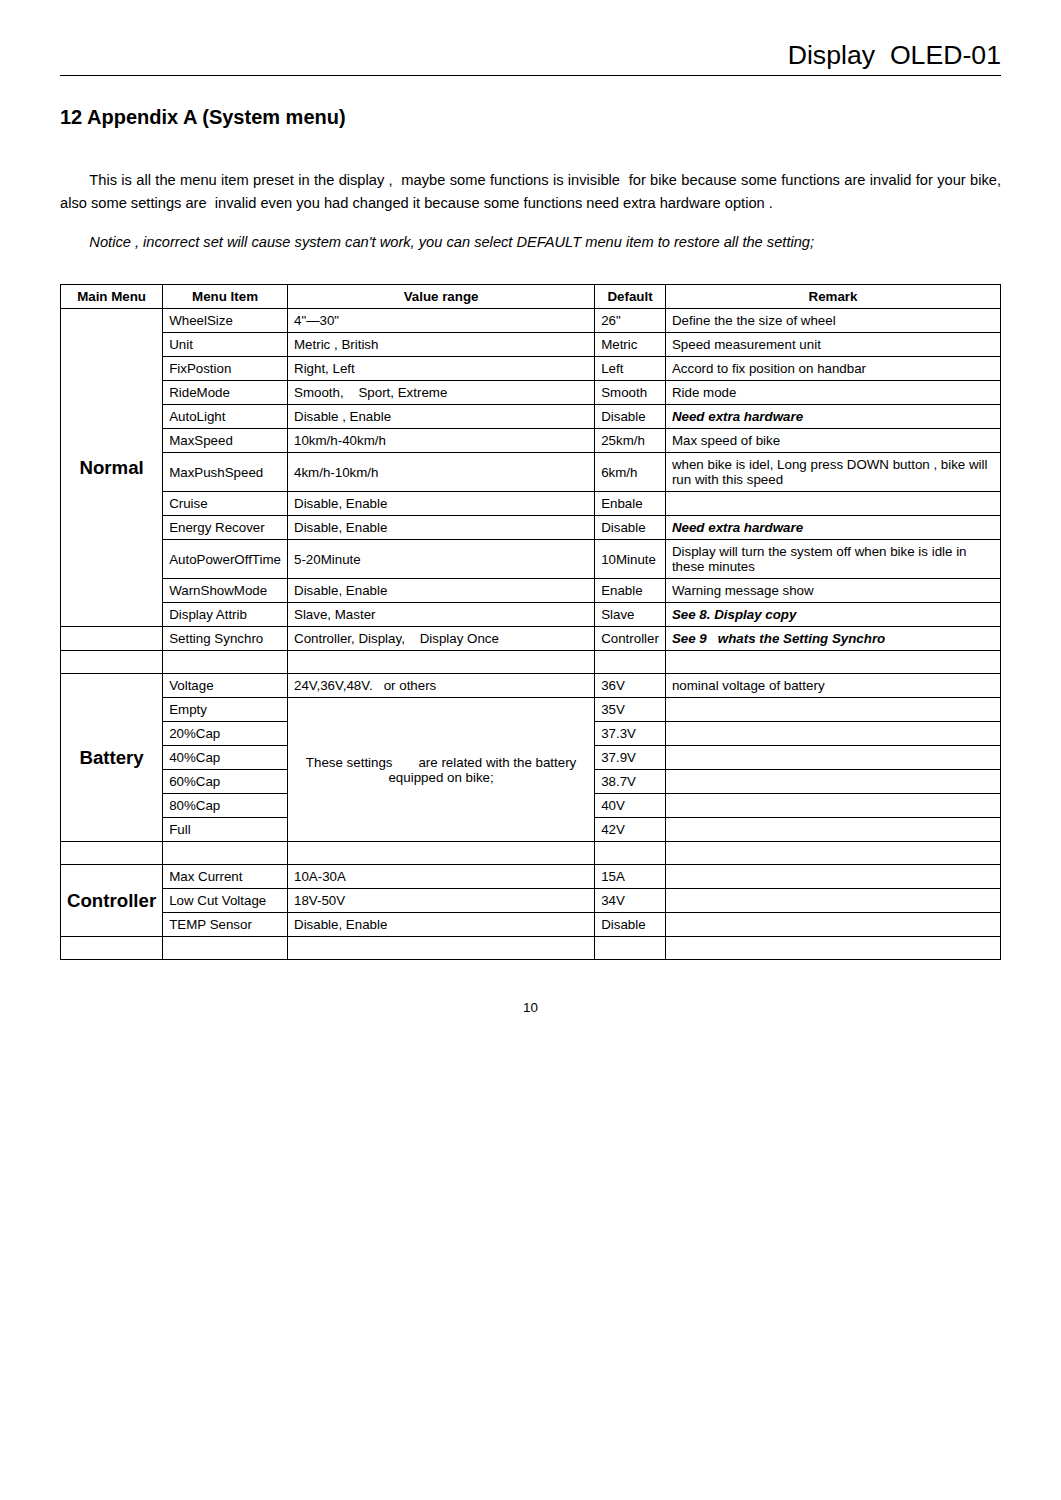Display OLED-01
12 Appendix A (System menu)
This is all the menu item preset in the display , maybe some functions is invisible for bike because some functions are invalid for your bike, also some settings are invalid even you had changed it because some functions need extra hardware option .
Notice , incorrect set will cause system can't work, you can select DEFAULT menu item to restore all the setting;
| Main Menu | Menu Item | Value range | Default | Remark |
| --- | --- | --- | --- | --- |
| Normal | WheelSize | 4"—30" | 26" | Define the the size of wheel |
| Unit | Metric , British | Metric | Speed measurement unit |
| FixPostion | Right, Left | Left | Accord to fix position on handbar |
| RideMode | Smooth, Sport, Extreme | Smooth | Ride mode |
| AutoLight | Disable , Enable | Disable | Need extra hardware |
| MaxSpeed | 10km/h-40km/h | 25km/h | Max speed of bike |
| MaxPushSpeed | 4km/h-10km/h | 6km/h | when bike is idel, Long press DOWN button , bike will run with this speed |
| Cruise | Disable, Enable | Enbale | |
| Energy Recover | Disable, Enable | Disable | Need extra hardware |
| AutoPowerOffTime | 5-20Minute | 10Minute | Display will turn the system off when bike is idle in these minutes |
| WarnShowMode | Disable, Enable | Enable | Warning message show |
| Display Attrib | Slave, Master | Slave | See 8. Display copy |
| | Setting Synchro | Controller, Display, Display Once | Controller | See 9 whats the Setting Synchro |
| Battery | Voltage | 24V,36V,48V. or others | 36V | nominal voltage of battery |
| Empty | These settings are related with the battery equipped on bike; | 35V | |
| 20%Cap | 37.3V | |
| 40%Cap | 37.9V | |
| 60%Cap | 38.7V | |
| 80%Cap | 40V | |
| Full | 42V | |
| Controller | Max Current | 10A-30A | 15A | |
| Low Cut Voltage | 18V-50V | 34V | |
| TEMP Sensor | Disable, Enable | Disable | |
10